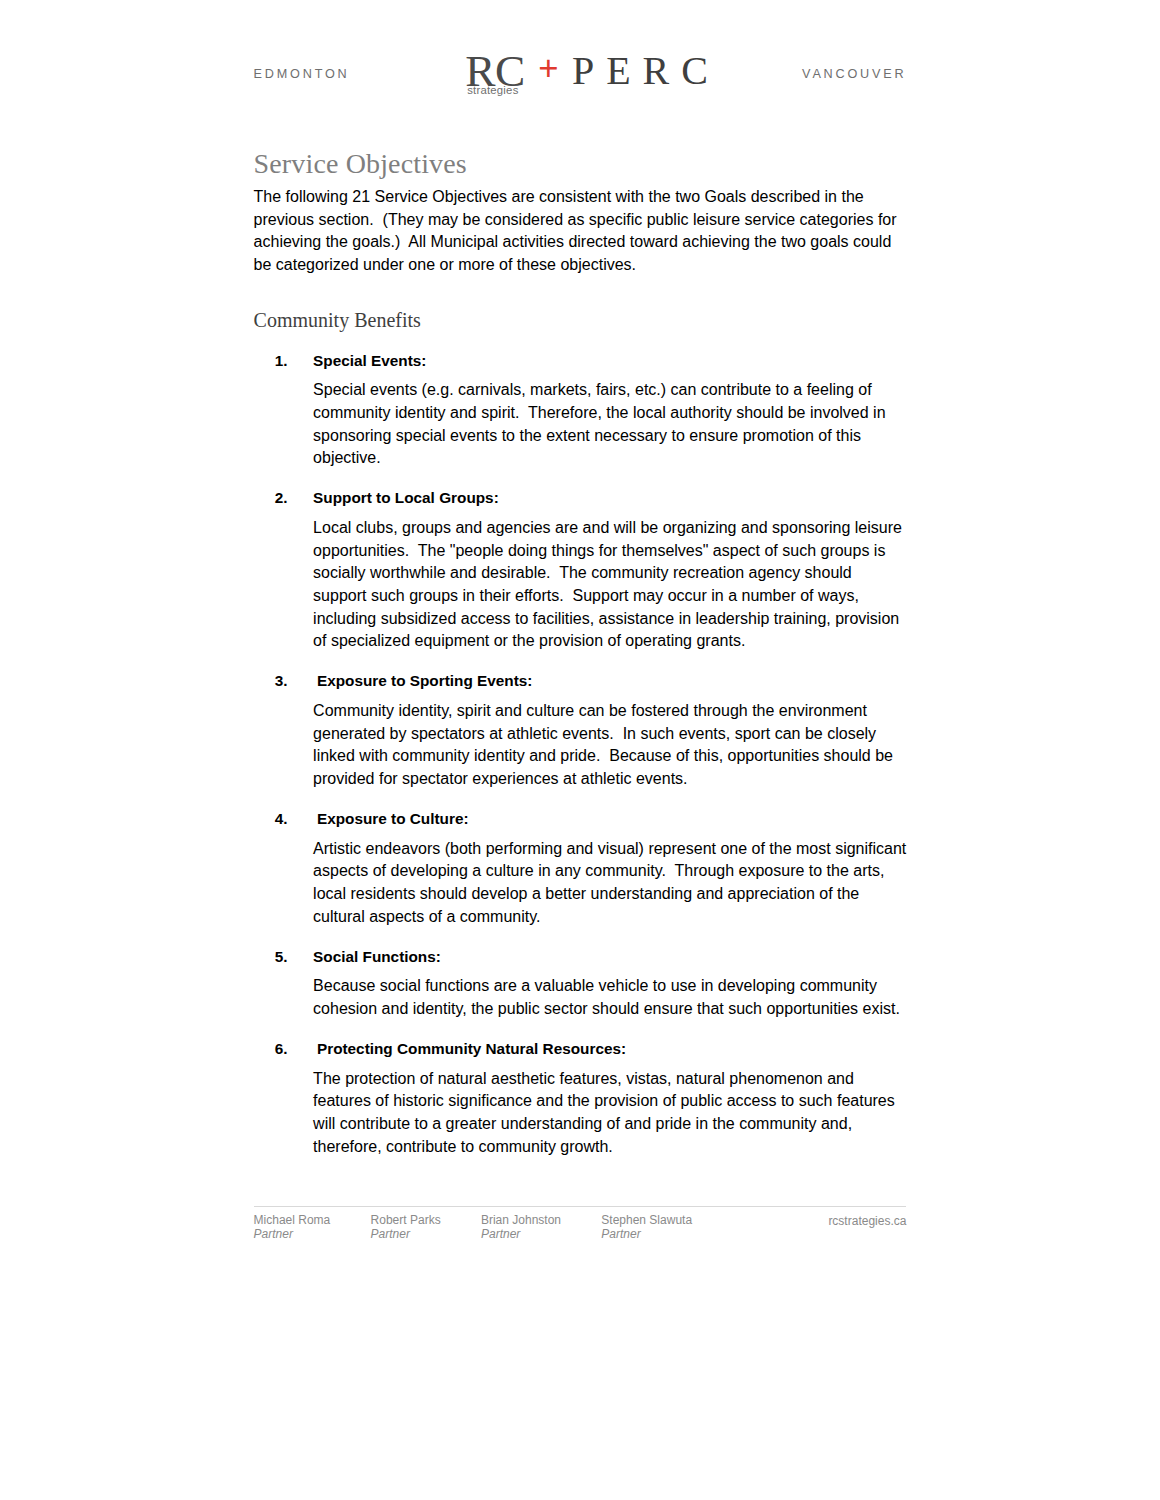EDMONTON
RC strategies
+ PERC
VANCOUVER
Service Objectives
The following 21 Service Objectives are consistent with the two Goals described in the previous section. (They may be considered as specific public leisure service categories for achieving the goals.) All Municipal activities directed toward achieving the two goals could be categorized under one or more of these objectives.
Community Benefits
Special Events:
Special events (e.g. carnivals, markets, fairs, etc.) can contribute to a feeling of community identity and spirit. Therefore, the local authority should be involved in sponsoring special events to the extent necessary to ensure promotion of this objective.
Support to Local Groups:
Local clubs, groups and agencies are and will be organizing and sponsoring leisure opportunities. The "people doing things for themselves" aspect of such groups is socially worthwhile and desirable. The community recreation agency should support such groups in their efforts. Support may occur in a number of ways, including subsidized access to facilities, assistance in leadership training, provision of specialized equipment or the provision of operating grants.
Exposure to Sporting Events:
Community identity, spirit and culture can be fostered through the environment generated by spectators at athletic events. In such events, sport can be closely linked with community identity and pride. Because of this, opportunities should be provided for spectator experiences at athletic events.
Exposure to Culture:
Artistic endeavors (both performing and visual) represent one of the most significant aspects of developing a culture in any community. Through exposure to the arts, local residents should develop a better understanding and appreciation of the cultural aspects of a community.
Social Functions:
Because social functions are a valuable vehicle to use in developing community cohesion and identity, the public sector should ensure that such opportunities exist.
Protecting Community Natural Resources:
The protection of natural aesthetic features, vistas, natural phenomenon and features of historic significance and the provision of public access to such features will contribute to a greater understanding of and pride in the community and, therefore, contribute to community growth.
Michael Roma Partner
Robert Parks Partner
Brian Johnston Partner
Stephen Slawuta Partner
rcstrategies.ca